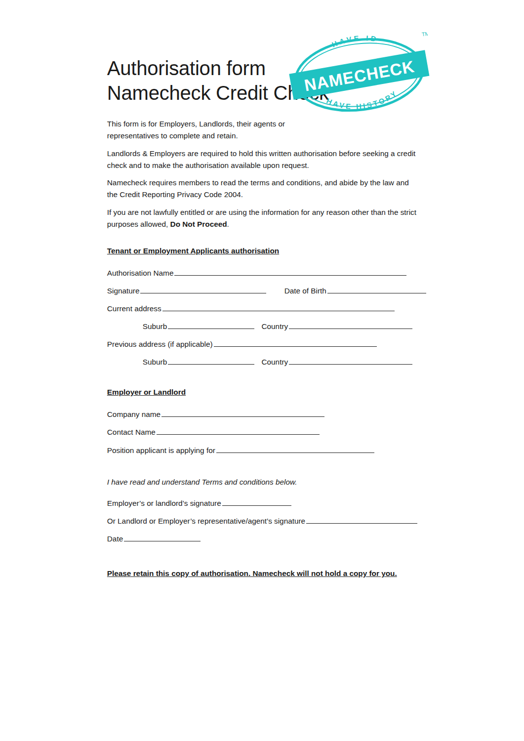HAVE ID HAVE HISTORY NAMECHECK TM
Authorisation formNamecheck Credit Check
This form is for Employers, Landlords, their agents or representatives to complete and retain.
Landlords & Employers are required to hold this written authorisation before seeking a credit check and to make the authorisation available upon request.
Namecheck requires members to read the terms and conditions, and abide by the law and the Credit Reporting Privacy Code 2004.
If you are not lawfully entitled or are using the information for any reason other than the strict purposes allowed, Do Not Proceed.
Tenant or Employment Applicants authorisation
Authorisation Name
Signature Date of Birth
Current address
Suburb Country
Previous address (if applicable)
Suburb Country
Employer or Landlord
Company name
Contact Name
Position applicant is applying for
I have read and understand Terms and conditions below.
Employer’s or landlord’s signature
Or Landlord or Employer’s representative/agent’s signature
Date
Please retain this copy of authorisation. Namecheck will not hold a copy for you.